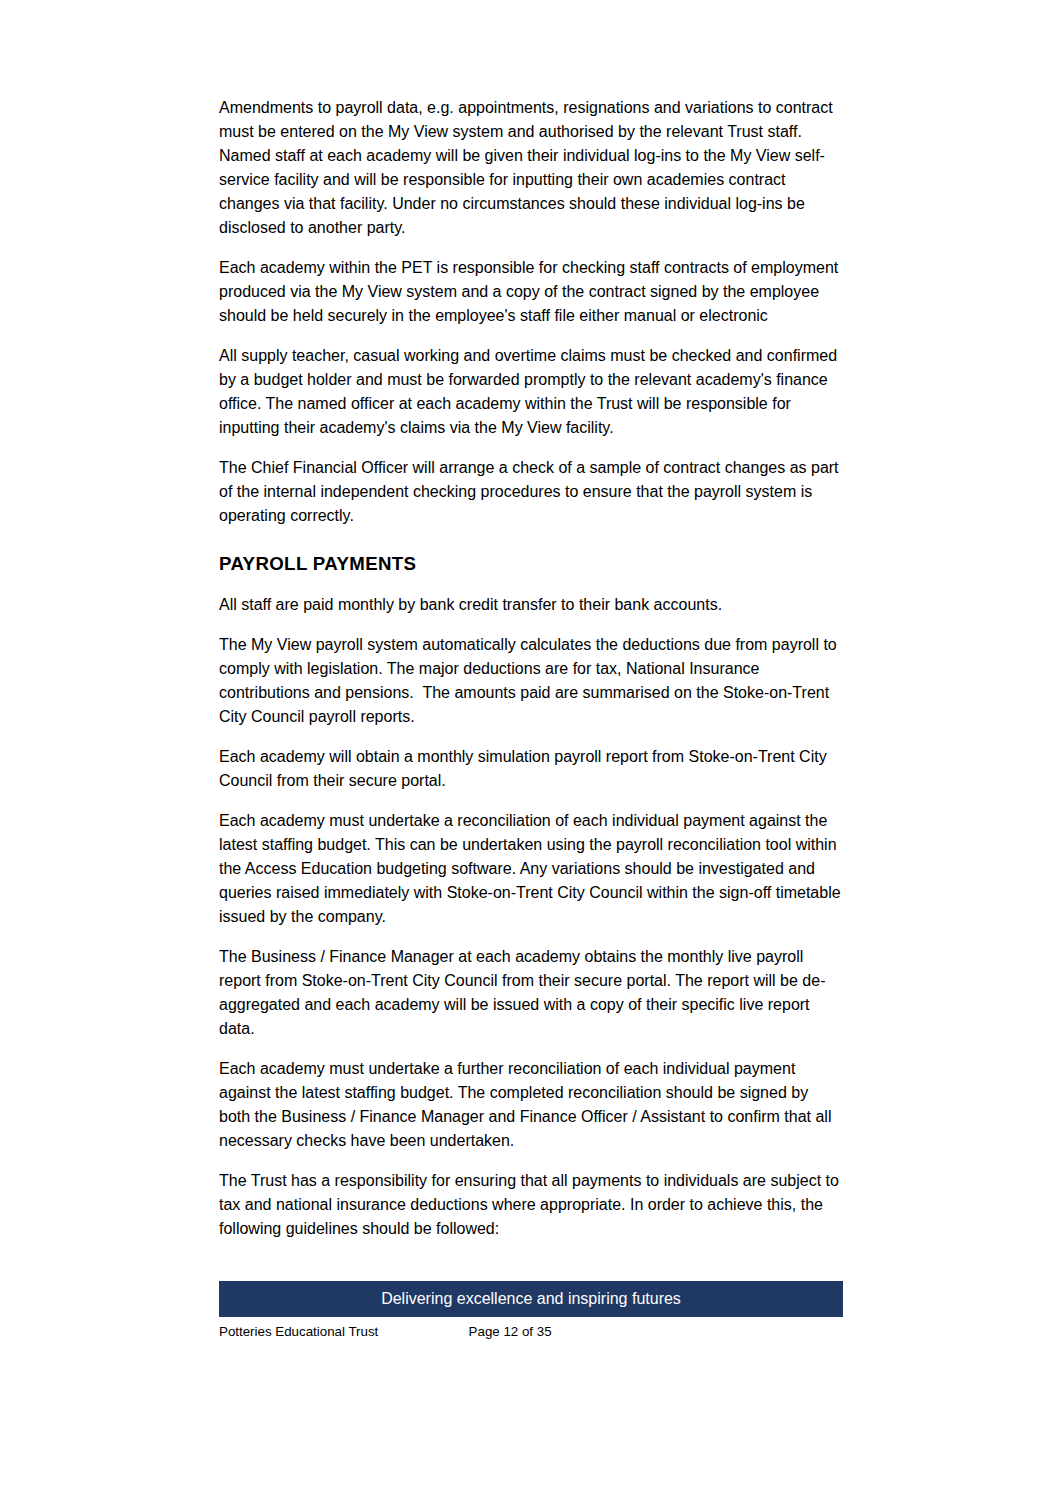Amendments to payroll data, e.g. appointments, resignations and variations to contract must be entered on the My View system and authorised by the relevant Trust staff. Named staff at each academy will be given their individual log-ins to the My View self-service facility and will be responsible for inputting their own academies contract changes via that facility. Under no circumstances should these individual log-ins be disclosed to another party.
Each academy within the PET is responsible for checking staff contracts of employment produced via the My View system and a copy of the contract signed by the employee should be held securely in the employee's staff file either manual or electronic
All supply teacher, casual working and overtime claims must be checked and confirmed by a budget holder and must be forwarded promptly to the relevant academy's finance office. The named officer at each academy within the Trust will be responsible for inputting their academy's claims via the My View facility.
The Chief Financial Officer will arrange a check of a sample of contract changes as part of the internal independent checking procedures to ensure that the payroll system is operating correctly.
PAYROLL PAYMENTS
All staff are paid monthly by bank credit transfer to their bank accounts.
The My View payroll system automatically calculates the deductions due from payroll to comply with legislation. The major deductions are for tax, National Insurance contributions and pensions. The amounts paid are summarised on the Stoke-on-Trent City Council payroll reports.
Each academy will obtain a monthly simulation payroll report from Stoke-on-Trent City Council from their secure portal.
Each academy must undertake a reconciliation of each individual payment against the latest staffing budget. This can be undertaken using the payroll reconciliation tool within the Access Education budgeting software. Any variations should be investigated and queries raised immediately with Stoke-on-Trent City Council within the sign-off timetable issued by the company.
The Business / Finance Manager at each academy obtains the monthly live payroll report from Stoke-on-Trent City Council from their secure portal. The report will be de-aggregated and each academy will be issued with a copy of their specific live report data.
Each academy must undertake a further reconciliation of each individual payment against the latest staffing budget. The completed reconciliation should be signed by both the Business / Finance Manager and Finance Officer / Assistant to confirm that all necessary checks have been undertaken.
The Trust has a responsibility for ensuring that all payments to individuals are subject to tax and national insurance deductions where appropriate. In order to achieve this, the following guidelines should be followed:
Delivering excellence and inspiring futures
Potteries Educational Trust
Page 12 of 35